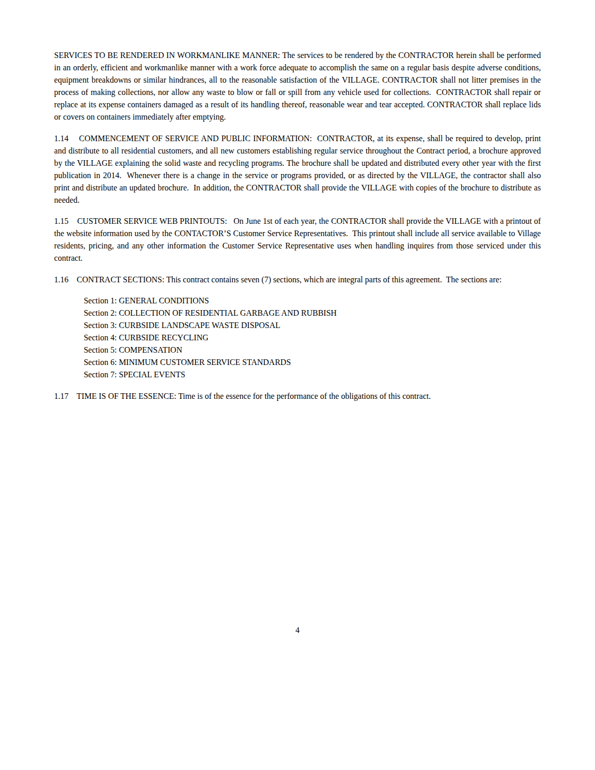SERVICES TO BE RENDERED IN WORKMANLIKE MANNER: The services to be rendered by the CONTRACTOR herein shall be performed in an orderly, efficient and workmanlike manner with a work force adequate to accomplish the same on a regular basis despite adverse conditions, equipment breakdowns or similar hindrances, all to the reasonable satisfaction of the VILLAGE. CONTRACTOR shall not litter premises in the process of making collections, nor allow any waste to blow or fall or spill from any vehicle used for collections. CONTRACTOR shall repair or replace at its expense containers damaged as a result of its handling thereof, reasonable wear and tear accepted. CONTRACTOR shall replace lids or covers on containers immediately after emptying.
1.14 COMMENCEMENT OF SERVICE AND PUBLIC INFORMATION: CONTRACTOR, at its expense, shall be required to develop, print and distribute to all residential customers, and all new customers establishing regular service throughout the Contract period, a brochure approved by the VILLAGE explaining the solid waste and recycling programs. The brochure shall be updated and distributed every other year with the first publication in 2014. Whenever there is a change in the service or programs provided, or as directed by the VILLAGE, the contractor shall also print and distribute an updated brochure. In addition, the CONTRACTOR shall provide the VILLAGE with copies of the brochure to distribute as needed.
1.15 CUSTOMER SERVICE WEB PRINTOUTS: On June 1st of each year, the CONTRACTOR shall provide the VILLAGE with a printout of the website information used by the CONTACTOR’S Customer Service Representatives. This printout shall include all service available to Village residents, pricing, and any other information the Customer Service Representative uses when handling inquires from those serviced under this contract.
1.16 CONTRACT SECTIONS: This contract contains seven (7) sections, which are integral parts of this agreement. The sections are:
Section 1: GENERAL CONDITIONS
Section 2: COLLECTION OF RESIDENTIAL GARBAGE AND RUBBISH
Section 3: CURBSIDE LANDSCAPE WASTE DISPOSAL
Section 4: CURBSIDE RECYCLING
Section 5: COMPENSATION
Section 6: MINIMUM CUSTOMER SERVICE STANDARDS
Section 7: SPECIAL EVENTS
1.17 TIME IS OF THE ESSENCE: Time is of the essence for the performance of the obligations of this contract.
4